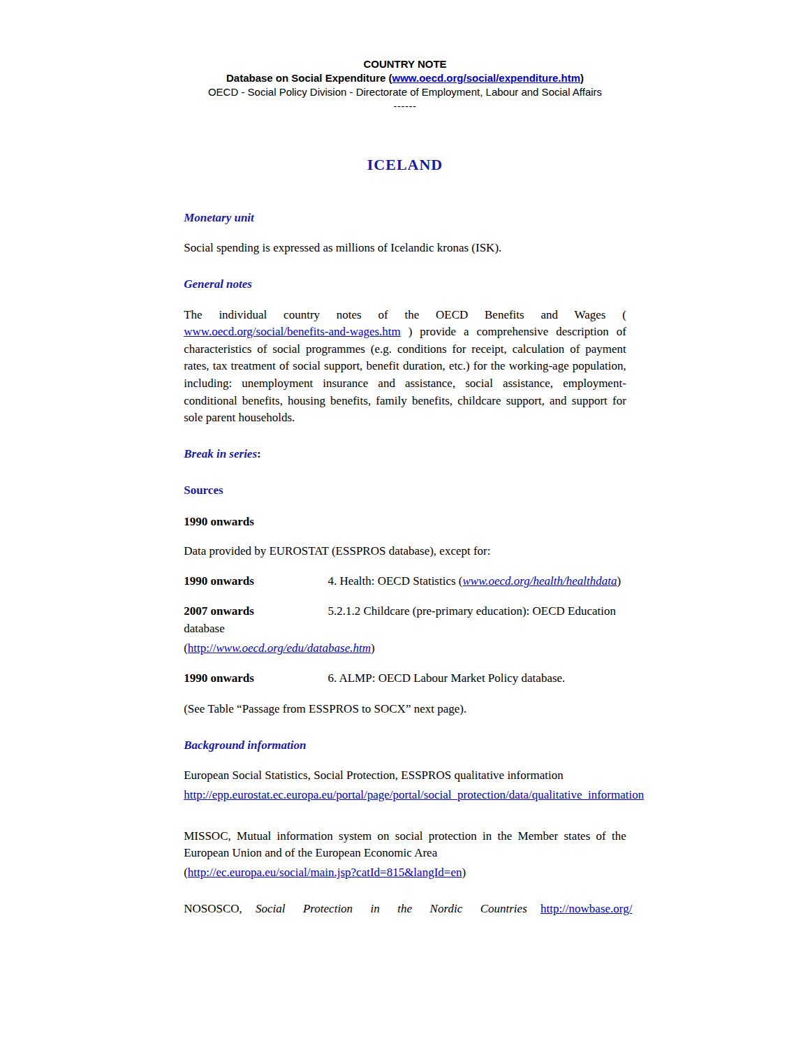COUNTRY NOTE
Database on Social Expenditure (www.oecd.org/social/expenditure.htm)
OECD - Social Policy Division - Directorate of Employment, Labour and Social Affairs
------
ICELAND
Monetary unit
Social spending is expressed as millions of Icelandic kronas (ISK).
General notes
The individual country notes of the OECD Benefits and Wages ( www.oecd.org/social/benefits-and-wages.htm ) provide a comprehensive description of characteristics of social programmes (e.g. conditions for receipt, calculation of payment rates, tax treatment of social support, benefit duration, etc.) for the working-age population, including: unemployment insurance and assistance, social assistance, employment-conditional benefits, housing benefits, family benefits, childcare support, and support for sole parent households.
Break in series:
Sources
1990 onwards
Data provided by EUROSTAT (ESSPROS database), except for:
1990 onwards 4. Health: OECD Statistics (www.oecd.org/health/healthdata)
2007 onwards 5.2.1.2 Childcare (pre-primary education): OECD Education database
(http://www.oecd.org/edu/database.htm)
1990 onwards 6. ALMP: OECD Labour Market Policy database.
(See Table “Passage from ESSPROS to SOCX” next page).
Background information
European Social Statistics, Social Protection, ESSPROS qualitative information
http://epp.eurostat.ec.europa.eu/portal/page/portal/social_protection/data/qualitative_information
MISSOC, Mutual information system on social protection in the Member states of the European Union and of the European Economic Area
(http://ec.europa.eu/social/main.jsp?catId=815&langId=en)
NOSOSCO, Social Protection in the Nordic Countries http://nowbase.org/